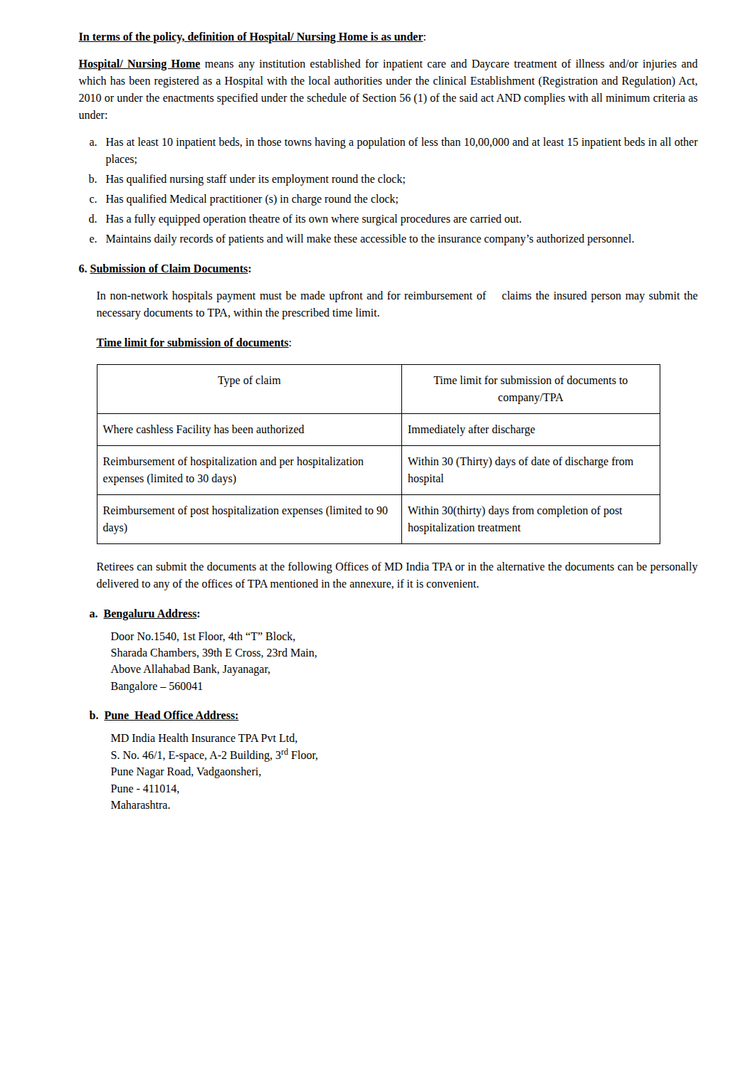In terms of the policy, definition of Hospital/ Nursing Home is as under:
Hospital/ Nursing Home means any institution established for inpatient care and Daycare treatment of illness and/or injuries and which has been registered as a Hospital with the local authorities under the clinical Establishment (Registration and Regulation) Act, 2010 or under the enactments specified under the schedule of Section 56 (1) of the said act AND complies with all minimum criteria as under:
Has at least 10 inpatient beds, in those towns having a population of less than 10,00,000 and at least 15 inpatient beds in all other places;
Has qualified nursing staff under its employment round the clock;
Has qualified Medical practitioner (s) in charge round the clock;
Has a fully equipped operation theatre of its own where surgical procedures are carried out.
Maintains daily records of patients and will make these accessible to the insurance company’s authorized personnel.
6. Submission of Claim Documents:
In non-network hospitals payment must be made upfront and for reimbursement of claims the insured person may submit the necessary documents to TPA, within the prescribed time limit.
Time limit for submission of documents:
| Type of claim | Time limit for submission of documents to company/TPA |
| --- | --- |
| Where cashless Facility has been authorized | Immediately after discharge |
| Reimbursement of hospitalization and per hospitalization expenses (limited to 30 days) | Within 30 (Thirty) days of date of discharge from hospital |
| Reimbursement of post hospitalization expenses (limited to 90 days) | Within 30(thirty) days from completion of post hospitalization treatment |
Retirees can submit the documents at the following Offices of MD India TPA or in the alternative the documents can be personally delivered to any of the offices of TPA mentioned in the annexure, if it is convenient.
a. Bengaluru Address:
Door No.1540, 1st Floor, 4th “T” Block,
Sharada Chambers, 39th E Cross, 23rd Main,
Above Allahabad Bank, Jayanagar,
Bangalore – 560041
b. Pune Head Office Address:
MD India Health Insurance TPA Pvt Ltd,
S. No. 46/1, E-space, A-2 Building, 3rd Floor,
Pune Nagar Road, Vadgaonsheri,
Pune - 411014,
Maharashtra.